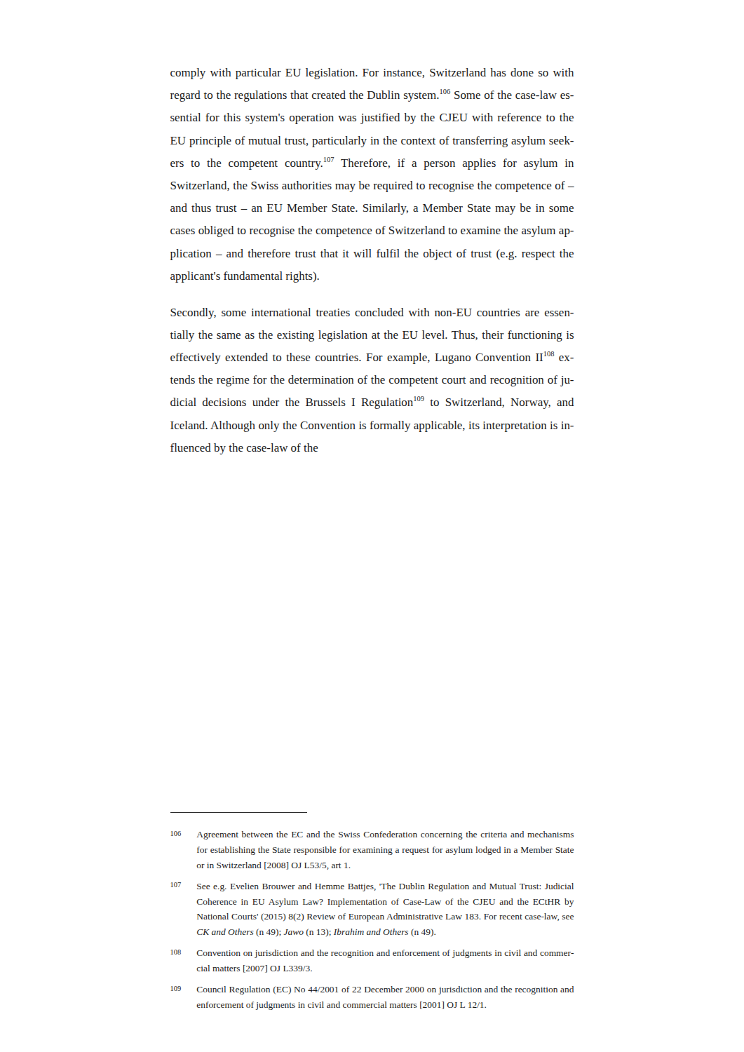comply with particular EU legislation. For instance, Switzerland has done so with regard to the regulations that created the Dublin system.106 Some of the case-law essential for this system's operation was justified by the CJEU with reference to the EU principle of mutual trust, particularly in the context of transferring asylum seekers to the competent country.107 Therefore, if a person applies for asylum in Switzerland, the Swiss authorities may be required to recognise the competence of – and thus trust – an EU Member State. Similarly, a Member State may be in some cases obliged to recognise the competence of Switzerland to examine the asylum application – and therefore trust that it will fulfil the object of trust (e.g. respect the applicant's fundamental rights).
Secondly, some international treaties concluded with non-EU countries are essentially the same as the existing legislation at the EU level. Thus, their functioning is effectively extended to these countries. For example, Lugano Convention II108 extends the regime for the determination of the competent court and recognition of judicial decisions under the Brussels I Regulation109 to Switzerland, Norway, and Iceland. Although only the Convention is formally applicable, its interpretation is influenced by the case-law of the
106
Agreement between the EC and the Swiss Confederation concerning the criteria and mechanisms for establishing the State responsible for examining a request for asylum lodged in a Member State or in Switzerland [2008] OJ L53/5, art 1.
107
See e.g. Evelien Brouwer and Hemme Battjes, 'The Dublin Regulation and Mutual Trust: Judicial Coherence in EU Asylum Law? Implementation of Case-Law of the CJEU and the ECtHR by National Courts' (2015) 8(2) Review of European Administrative Law 183. For recent case-law, see CK and Others (n 49); Jawo (n 13); Ibrahim and Others (n 49).
108
Convention on jurisdiction and the recognition and enforcement of judgments in civil and commercial matters [2007] OJ L339/3.
109
Council Regulation (EC) No 44/2001 of 22 December 2000 on jurisdiction and the recognition and enforcement of judgments in civil and commercial matters [2001] OJ L 12/1.